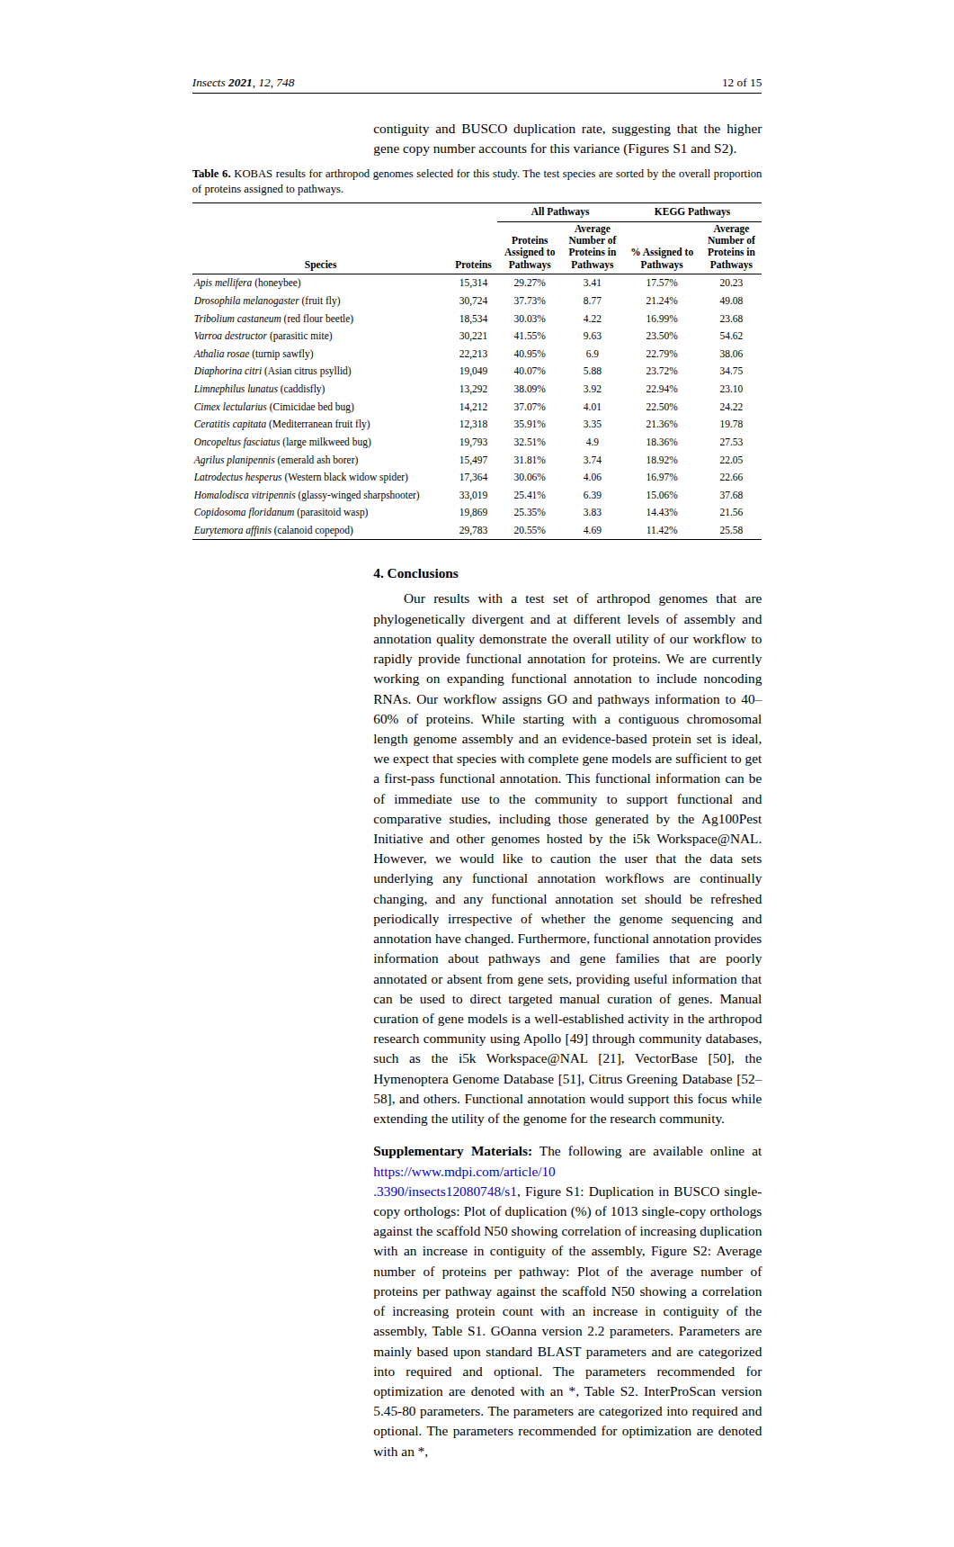Insects 2021, 12, 748
12 of 15
contiguity and BUSCO duplication rate, suggesting that the higher gene copy number accounts for this variance (Figures S1 and S2).
Table 6. KOBAS results for arthropod genomes selected for this study. The test species are sorted by the overall proportion of proteins assigned to pathways.
| | | All Pathways | KEGG Pathways |
| --- | --- | --- | --- |
| Species | Proteins | Proteins Assigned to Pathways | Average Number of Proteins in Pathways | % Assigned to Pathways | Average Number of Proteins in Pathways |
| Apis mellifera (honeybee) | 15,314 | 29.27% | 3.41 | 17.57% | 20.23 |
| Drosophila melanogaster (fruit fly) | 30,724 | 37.73% | 8.77 | 21.24% | 49.08 |
| Tribolium castaneum (red flour beetle) | 18,534 | 30.03% | 4.22 | 16.99% | 23.68 |
| Varroa destructor (parasitic mite) | 30,221 | 41.55% | 9.63 | 23.50% | 54.62 |
| Athalia rosae (turnip sawfly) | 22,213 | 40.95% | 6.9 | 22.79% | 38.06 |
| Diaphorina citri (Asian citrus psyllid) | 19,049 | 40.07% | 5.88 | 23.72% | 34.75 |
| Limnephilus lunatus (caddisfly) | 13,292 | 38.09% | 3.92 | 22.94% | 23.10 |
| Cimex lectularius (Cimicidae bed bug) | 14,212 | 37.07% | 4.01 | 22.50% | 24.22 |
| Ceratitis capitata (Mediterranean fruit fly) | 12,318 | 35.91% | 3.35 | 21.36% | 19.78 |
| Oncopeltus fasciatus (large milkweed bug) | 19,793 | 32.51% | 4.9 | 18.36% | 27.53 |
| Agrilus planipennis (emerald ash borer) | 15,497 | 31.81% | 3.74 | 18.92% | 22.05 |
| Latrodectus hesperus (Western black widow spider) | 17,364 | 30.06% | 4.06 | 16.97% | 22.66 |
| Homalodisca vitripennis (glassy-winged sharpshooter) | 33,019 | 25.41% | 6.39 | 15.06% | 37.68 |
| Copidosoma floridanum (parasitoid wasp) | 19,869 | 25.35% | 3.83 | 14.43% | 21.56 |
| Eurytemora affinis (calanoid copepod) | 29,783 | 20.55% | 4.69 | 11.42% | 25.58 |
4. Conclusions
Our results with a test set of arthropod genomes that are phylogenetically divergent and at different levels of assembly and annotation quality demonstrate the overall utility of our workflow to rapidly provide functional annotation for proteins. We are currently working on expanding functional annotation to include noncoding RNAs. Our workflow assigns GO and pathways information to 40–60% of proteins. While starting with a contiguous chromosomal length genome assembly and an evidence-based protein set is ideal, we expect that species with complete gene models are sufficient to get a first-pass functional annotation. This functional information can be of immediate use to the community to support functional and comparative studies, including those generated by the Ag100Pest Initiative and other genomes hosted by the i5k Workspace@NAL. However, we would like to caution the user that the data sets underlying any functional annotation workflows are continually changing, and any functional annotation set should be refreshed periodically irrespective of whether the genome sequencing and annotation have changed. Furthermore, functional annotation provides information about pathways and gene families that are poorly annotated or absent from gene sets, providing useful information that can be used to direct targeted manual curation of genes. Manual curation of gene models is a well-established activity in the arthropod research community using Apollo [49] through community databases, such as the i5k Workspace@NAL [21], VectorBase [50], the Hymenoptera Genome Database [51], Citrus Greening Database [52–58], and others. Functional annotation would support this focus while extending the utility of the genome for the research community.
Supplementary Materials: The following are available online at https://www.mdpi.com/article/10
.3390/insects12080748/s1, Figure S1: Duplication in BUSCO single-copy orthologs: Plot of duplication (%) of 1013 single-copy orthologs against the scaffold N50 showing correlation of increasing duplication with an increase in contiguity of the assembly, Figure S2: Average number of proteins per pathway: Plot of the average number of proteins per pathway against the scaffold N50 showing a correlation of increasing protein count with an increase in contiguity of the assembly, Table S1. GOanna version 2.2 parameters. Parameters are mainly based upon standard BLAST parameters and are categorized into required and optional. The parameters recommended for optimization are denoted with an *, Table S2. InterProScan version 5.45-80 parameters. The parameters are categorized into required and optional. The parameters recommended for optimization are denoted with an *,